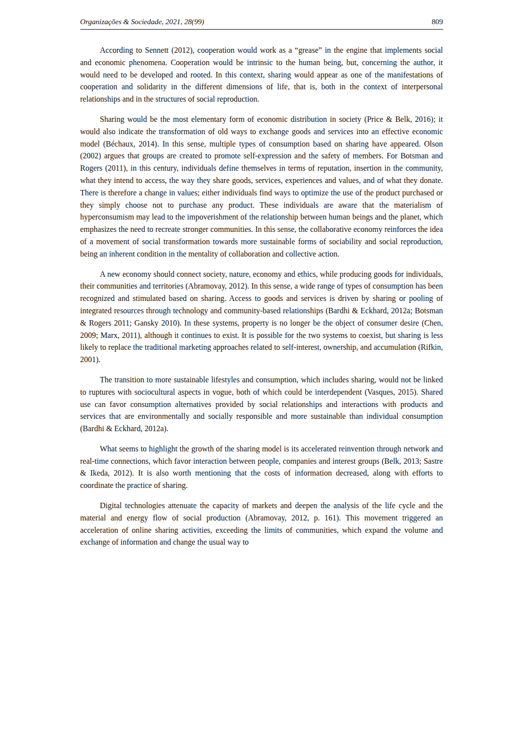Organizações & Sociedade, 2021, 28(99) 809
According to Sennett (2012), cooperation would work as a “grease” in the engine that implements social and economic phenomena. Cooperation would be intrinsic to the human being, but, concerning the author, it would need to be developed and rooted. In this context, sharing would appear as one of the manifestations of cooperation and solidarity in the different dimensions of life, that is, both in the context of interpersonal relationships and in the structures of social reproduction.
Sharing would be the most elementary form of economic distribution in society (Price & Belk, 2016); it would also indicate the transformation of old ways to exchange goods and services into an effective economic model (Béchaux, 2014). In this sense, multiple types of consumption based on sharing have appeared. Olson (2002) argues that groups are created to promote self-expression and the safety of members. For Botsman and Rogers (2011), in this century, individuals define themselves in terms of reputation, insertion in the community, what they intend to access, the way they share goods, services, experiences and values, and of what they donate. There is therefore a change in values; either individuals find ways to optimize the use of the product purchased or they simply choose not to purchase any product. These individuals are aware that the materialism of hyperconsumism may lead to the impoverishment of the relationship between human beings and the planet, which emphasizes the need to recreate stronger communities. In this sense, the collaborative economy reinforces the idea of a movement of social transformation towards more sustainable forms of sociability and social reproduction, being an inherent condition in the mentality of collaboration and collective action.
A new economy should connect society, nature, economy and ethics, while producing goods for individuals, their communities and territories (Abramovay, 2012). In this sense, a wide range of types of consumption has been recognized and stimulated based on sharing. Access to goods and services is driven by sharing or pooling of integrated resources through technology and community-based relationships (Bardhi & Eckhard, 2012a; Botsman & Rogers 2011; Gansky 2010). In these systems, property is no longer be the object of consumer desire (Chen, 2009; Marx, 2011), although it continues to exist. It is possible for the two systems to coexist, but sharing is less likely to replace the traditional marketing approaches related to self-interest, ownership, and accumulation (Rifkin, 2001).
The transition to more sustainable lifestyles and consumption, which includes sharing, would not be linked to ruptures with sociocultural aspects in vogue, both of which could be interdependent (Vasques, 2015). Shared use can favor consumption alternatives provided by social relationships and interactions with products and services that are environmentally and socially responsible and more sustainable than individual consumption (Bardhi & Eckhard, 2012a).
What seems to highlight the growth of the sharing model is its accelerated reinvention through network and real-time connections, which favor interaction between people, companies and interest groups (Belk, 2013; Sastre & Ikeda, 2012). It is also worth mentioning that the costs of information decreased, along with efforts to coordinate the practice of sharing.
Digital technologies attenuate the capacity of markets and deepen the analysis of the life cycle and the material and energy flow of social production (Abramovay, 2012, p. 161). This movement triggered an acceleration of online sharing activities, exceeding the limits of communities, which expand the volume and exchange of information and change the usual way to